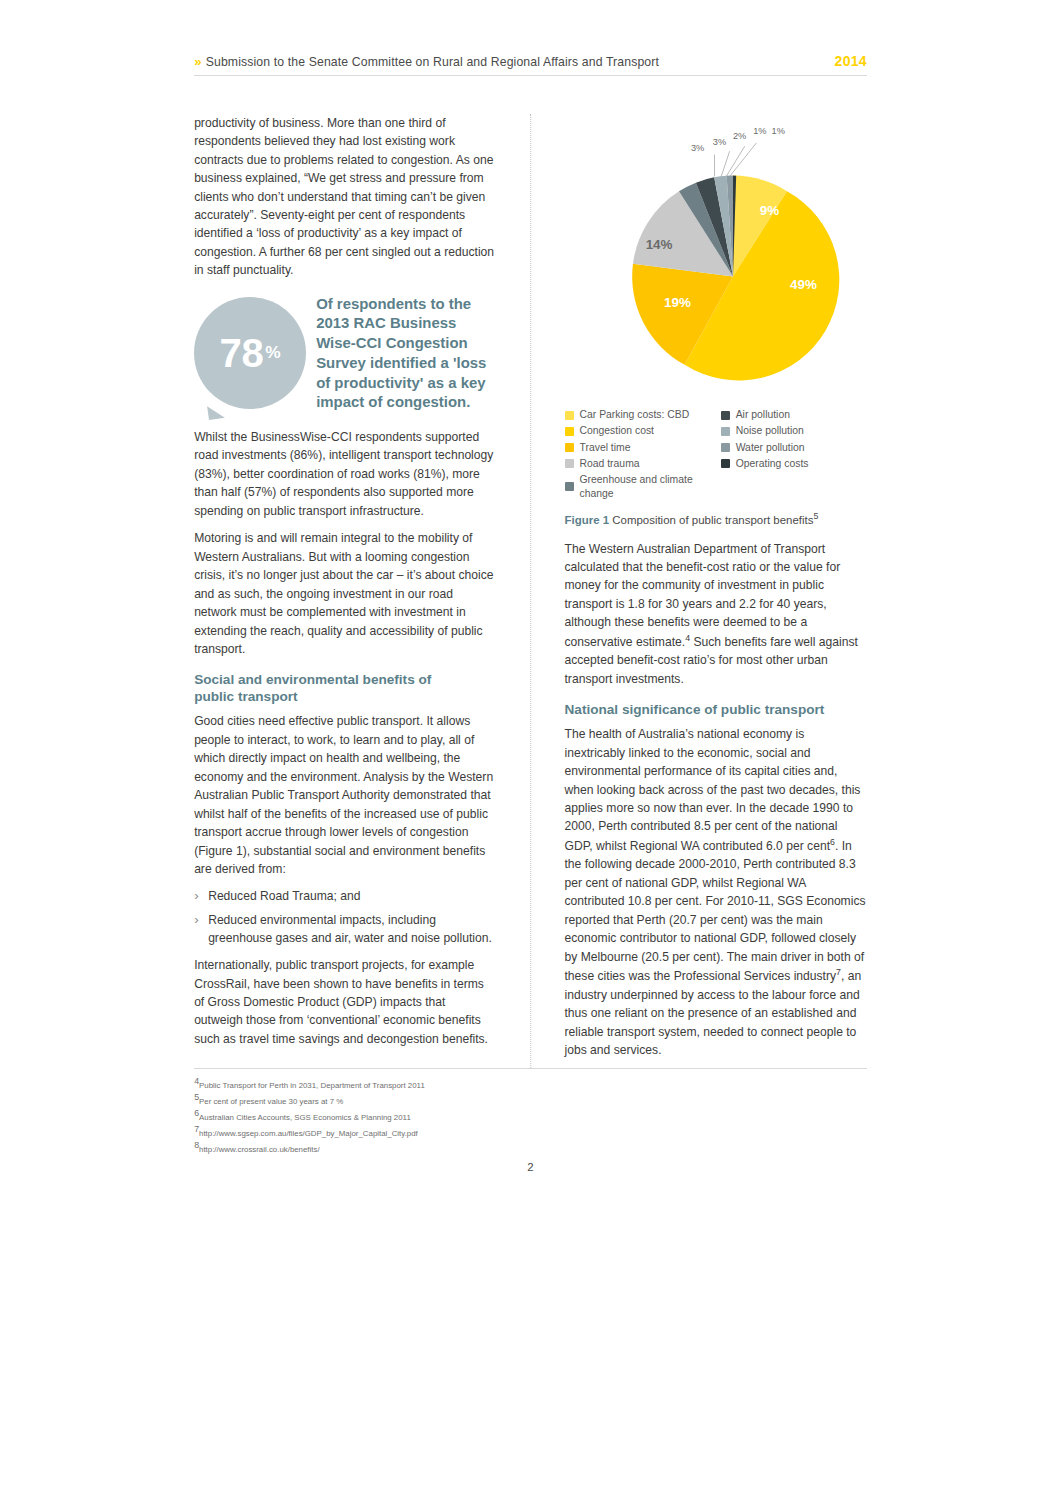»Submission to the Senate Committee on Rural and Regional Affairs and Transport
2014
productivity of business. More than one third of respondents believed they had lost existing work contracts due to problems related to congestion. As one business explained, “We get stress and pressure from clients who don’t understand that timing can’t be given accurately”. Seventy-eight per cent of respondents identified a ‘loss of productivity’ as a key impact of congestion. A further 68 per cent singled out a reduction in staff punctuality.
78%
Of respondents to the 2013 RAC Business Wise-CCI Congestion Survey identified a 'loss of productivity' as a key impact of congestion.
Whilst the BusinessWise-CCI respondents supported road investments (86%), intelligent transport technology (83%), better coordination of road works (81%), more than half (57%) of respondents also supported more spending on public transport infrastructure.
Motoring is and will remain integral to the mobility of Western Australians. But with a looming congestion crisis, it’s no longer just about the car – it’s about choice and as such, the ongoing investment in our road network must be complemented with investment in extending the reach, quality and accessibility of public transport.
Social and environmental benefits of
public transport
Good cities need effective public transport. It allows people to interact, to work, to learn and to play, all of which directly impact on health and wellbeing, the economy and the environment. Analysis by the Western Australian Public Transport Authority demonstrated that whilst half of the benefits of the increased use of public transport accrue through lower levels of congestion (Figure 1), substantial social and environment benefits are derived from:
Reduced Road Trauma; and
Reduced environmental impacts, including greenhouse gases and air, water and noise pollution.
Internationally, public transport projects, for example CrossRail, have been shown to have benefits in terms of Gross Domestic Product (GDP) impacts that outweigh those from ‘conventional’ economic benefits such as travel time savings and decongestion benefits.
3% 3% 2% 1% 1% 9% 49% 19% 14%
Car Parking costs: CBD
Air pollution
Congestion cost
Noise pollution
Travel time
Water pollution
Road trauma
Operating costs
Greenhouse and climate change
Figure 1 Composition of public transport benefits5
The Western Australian Department of Transport calculated that the benefit-cost ratio or the value for money for the community of investment in public transport is 1.8 for 30 years and 2.2 for 40 years, although these benefits were deemed to be a conservative estimate.4 Such benefits fare well against accepted benefit-cost ratio’s for most other urban transport investments.
National significance of public transport
The health of Australia’s national economy is inextricably linked to the economic, social and environmental performance of its capital cities and, when looking back across of the past two decades, this applies more so now than ever. In the decade 1990 to 2000, Perth contributed 8.5 per cent of the national GDP, whilst Regional WA contributed 6.0 per cent6. In the following decade 2000-2010, Perth contributed 8.3 per cent of national GDP, whilst Regional WA contributed 10.8 per cent. For 2010-11, SGS Economics reported that Perth (20.7 per cent) was the main economic contributor to national GDP, followed closely by Melbourne (20.5 per cent). The main driver in both of these cities was the Professional Services industry7, an industry underpinned by access to the labour force and thus one reliant on the presence of an established and reliable transport system, needed to connect people to jobs and services.
4Public Transport for Perth in 2031, Department of Transport 2011
5Per cent of present value 30 years at 7 %
6Australian Cities Accounts, SGS Economics & Planning 2011
7http://www.sgsep.com.au/files/GDP_by_Major_Capital_City.pdf
8http://www.crossrail.co.uk/benefits/
2